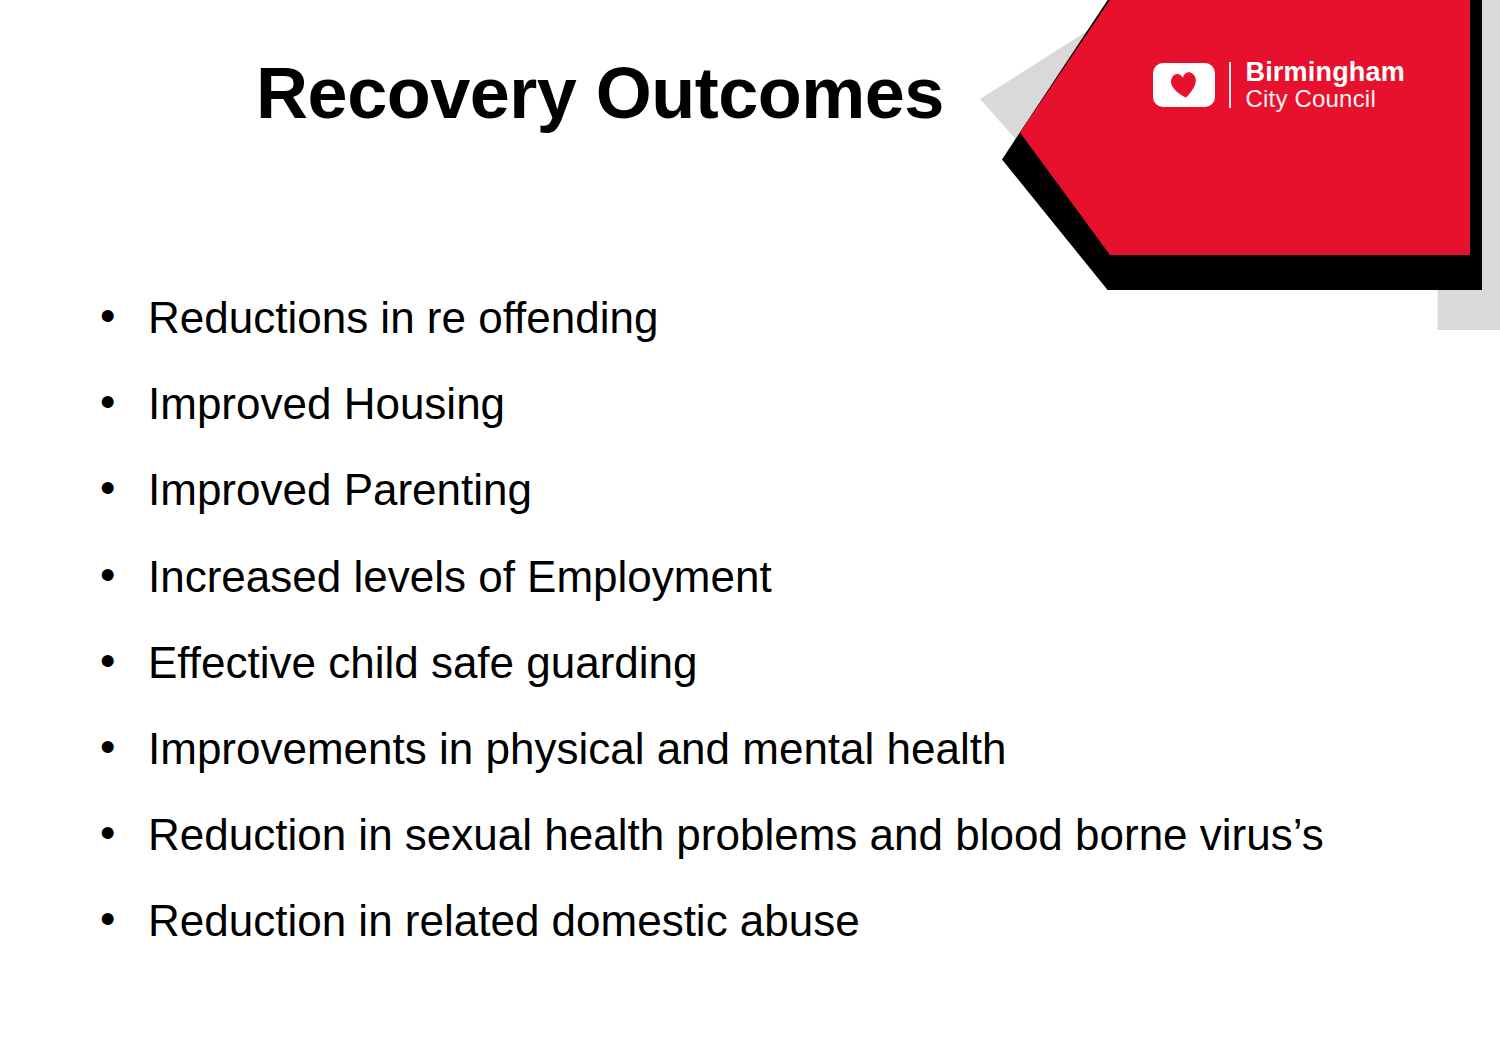Birmingham City Council
Recovery Outcomes
Reductions in re offending
Improved Housing
Improved Parenting
Increased levels of Employment
Effective child safe guarding
Improvements in physical and mental health
Reduction in sexual health problems and blood borne virus’s
Reduction in related domestic abuse